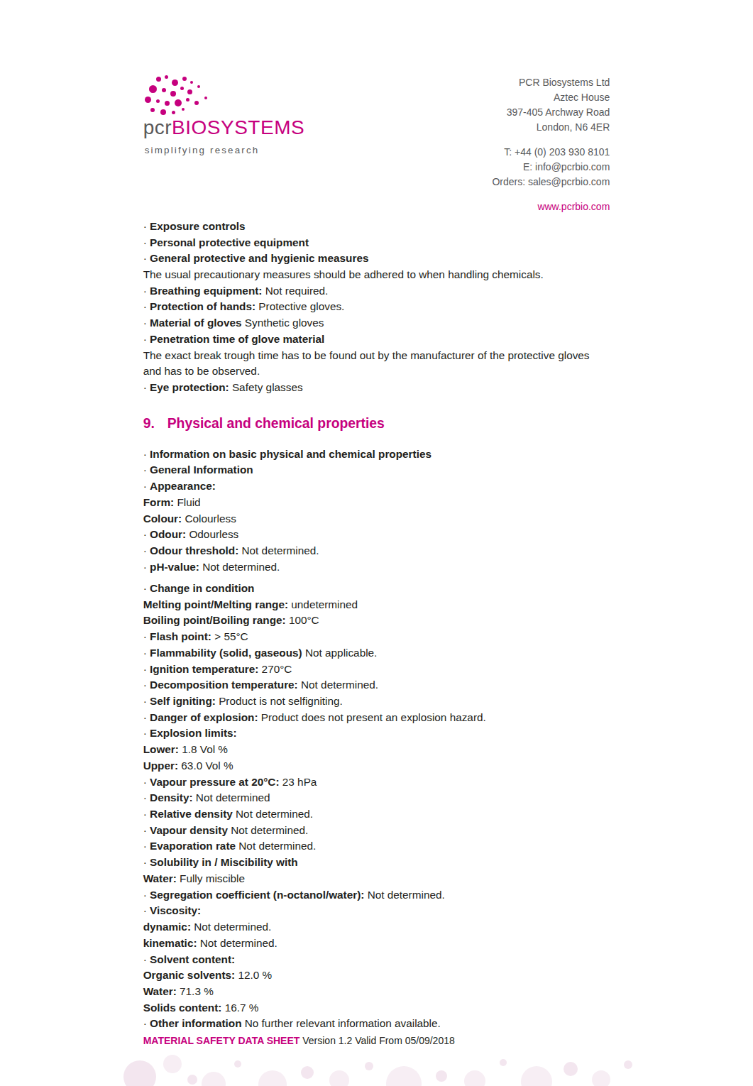pcrBIOSYSTEMS
simplifying research
PCR Biosystems Ltd
Aztec House
397-405 Archway Road
London, N6 4ER
T: +44 (0) 203 930 8101
E: info@pcrbio.com
Orders: sales@pcrbio.com
www.pcrbio.com
Exposure controls
Personal protective equipment
General protective and hygienic measures
The usual precautionary measures should be adhered to when handling chemicals.
Breathing equipment: Not required.
Protection of hands: Protective gloves.
Material of gloves Synthetic gloves
Penetration time of glove material
The exact break trough time has to be found out by the manufacturer of the protective gloves and has to be observed.
Eye protection: Safety glasses
9. Physical and chemical properties
Information on basic physical and chemical properties
General Information
Appearance:
Form: Fluid
Colour: Colourless
Odour: Odourless
Odour threshold: Not determined.
pH-value: Not determined.
Change in condition
Melting point/Melting range: undetermined
Boiling point/Boiling range: 100°C
Flash point: > 55°C
Flammability (solid, gaseous) Not applicable.
Ignition temperature: 270°C
Decomposition temperature: Not determined.
Self igniting: Product is not selfigniting.
Danger of explosion: Product does not present an explosion hazard.
Explosion limits:
Lower: 1.8 Vol %
Upper: 63.0 Vol %
Vapour pressure at 20°C: 23 hPa
Density: Not determined
Relative density Not determined.
Vapour density Not determined.
Evaporation rate Not determined.
Solubility in / Miscibility with
Water: Fully miscible
Segregation coefficient (n-octanol/water): Not determined.
Viscosity:
dynamic: Not determined.
kinematic: Not determined.
Solvent content:
Organic solvents: 12.0 %
Water: 71.3 %
Solids content: 16.7 %
Other information No further relevant information available.
MATERIAL SAFETY DATA SHEET Version 1.2 Valid From 05/09/2018